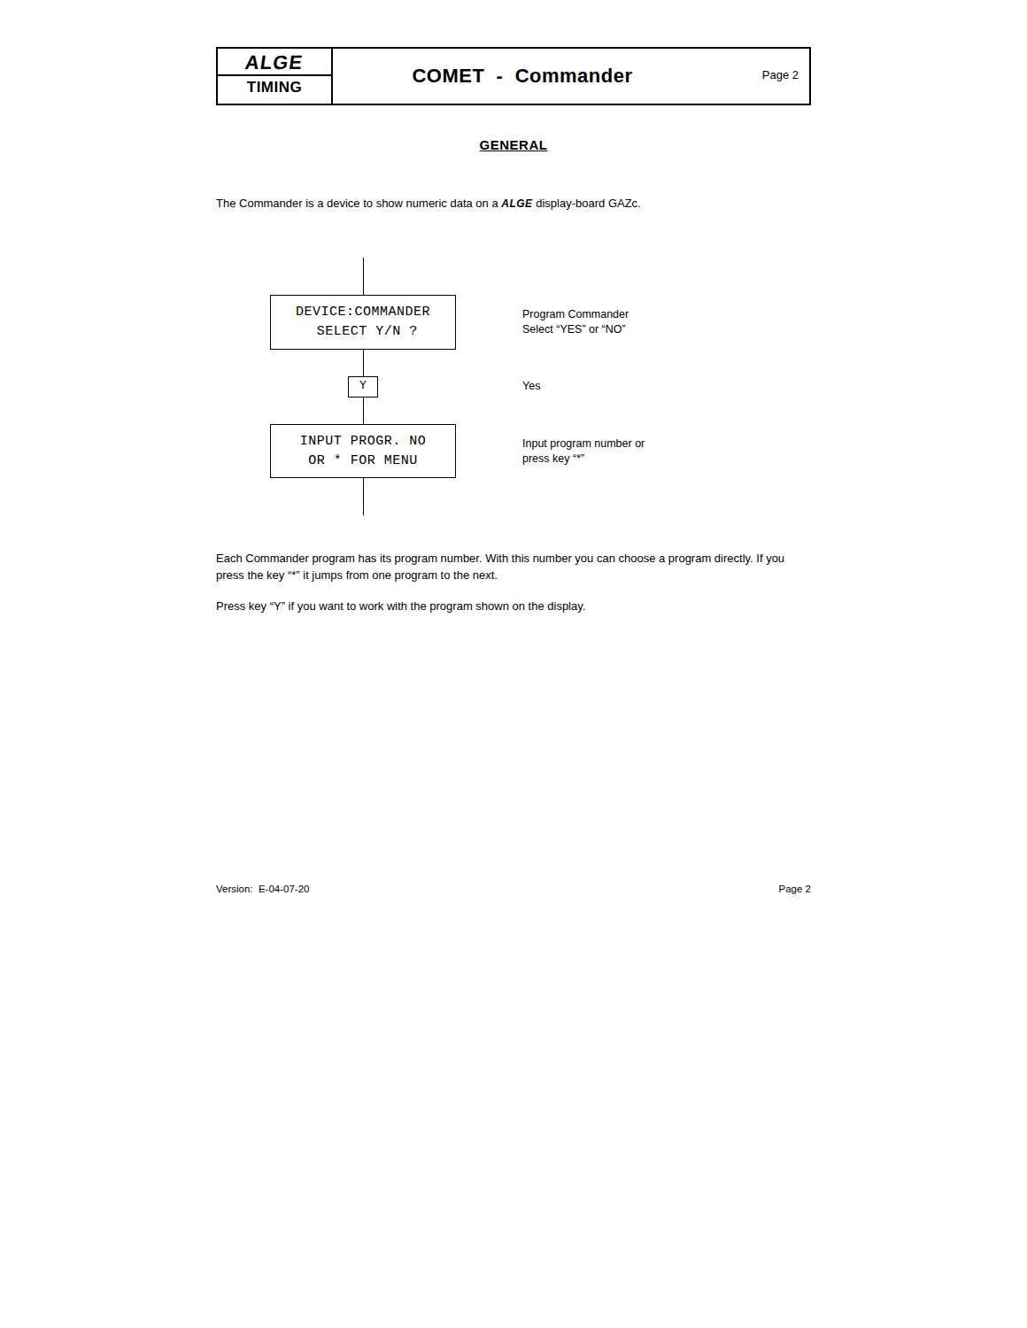ALGE
TIMING
COMET - Commander
Page 2
GENERAL
The Commander is a device to show numeric data on a ALGE display-board GAZc.
DEVICE:COMMANDER SELECT Y/N ?
Program Commander
Select “YES” or “NO”
Y
Yes
INPUT PROGR. NO OR * FOR MENU
Input program number or
press key “*”
Each Commander program has its program number. With this number you can choose a program directly. If you press the key “*” it jumps from one program to the next.
Press key “Y” if you want to work with the program shown on the display.
Version: E-04-07-20
Page 2